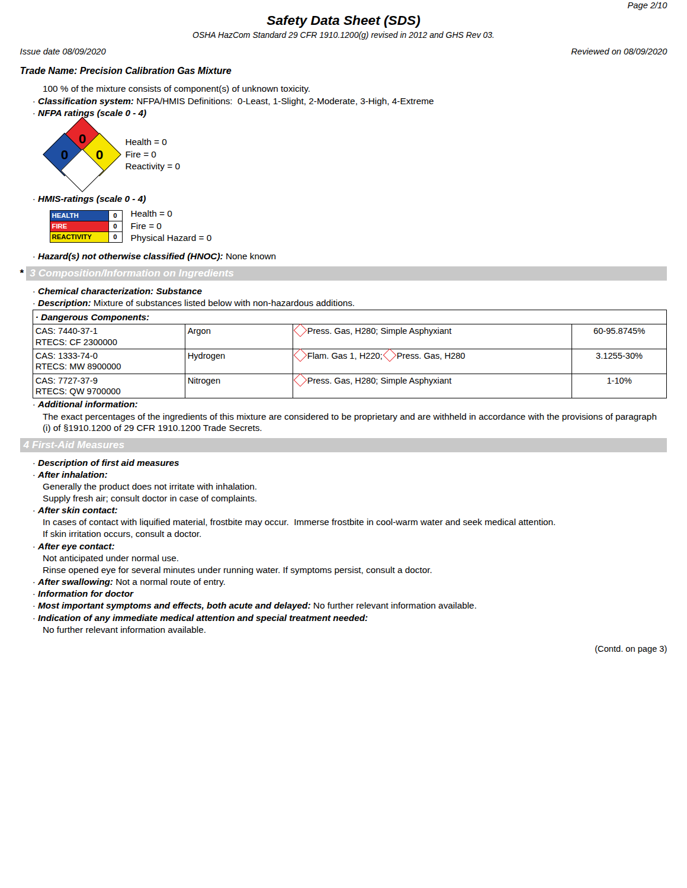Page 2/10
Safety Data Sheet (SDS)
OSHA HazCom Standard 29 CFR 1910.1200(g) revised in 2012 and GHS Rev 03.
Issue date 08/09/2020 Reviewed on 08/09/2020
Trade Name: Precision Calibration Gas Mixture
100 % of the mixture consists of component(s) of unknown toxicity.
· Classification system: NFPA/HMIS Definitions: 0-Least, 1-Slight, 2-Moderate, 3-High, 4-Extreme
· NFPA ratings (scale 0 - 4)
0
0
0
Health = 0
Fire = 0
Reactivity = 0
· HMIS-ratings (scale 0 - 4)
| HEALTH | 0 |
| FIRE | 0 |
| REACTIVITY | 0 |
Health = 0
Fire = 0
Physical Hazard = 0
· Hazard(s) not otherwise classified (HNOC): None known
* 3 Composition/Information on Ingredients
· Chemical characterization: Substance
· Description: Mixture of substances listed below with non-hazardous additions.
| · Dangerous Components: |
| CAS: 7440-37-1 RTECS: CF 2300000 | Argon | Press. Gas, H280; Simple Asphyxiant | 60-95.8745% |
| CAS: 1333-74-0 RTECS: MW 8900000 | Hydrogen | Flam. Gas 1, H220; Press. Gas, H280 | 3.1255-30% |
| CAS: 7727-37-9 RTECS: QW 9700000 | Nitrogen | Press. Gas, H280; Simple Asphyxiant | 1-10% |
· Additional information:
The exact percentages of the ingredients of this mixture are considered to be proprietary and are withheld in accordance with the provisions of paragraph (i) of §1910.1200 of 29 CFR 1910.1200 Trade Secrets.
4 First-Aid Measures
· Description of first aid measures
· After inhalation:
Generally the product does not irritate with inhalation.
Supply fresh air; consult doctor in case of complaints.
· After skin contact:
In cases of contact with liquified material, frostbite may occur. Immerse frostbite in cool-warm water and seek medical attention.
If skin irritation occurs, consult a doctor.
· After eye contact:
Not anticipated under normal use.
Rinse opened eye for several minutes under running water. If symptoms persist, consult a doctor.
· After swallowing: Not a normal route of entry.
· Information for doctor
· Most important symptoms and effects, both acute and delayed: No further relevant information available.
· Indication of any immediate medical attention and special treatment needed:
No further relevant information available.
(Contd. on page 3)